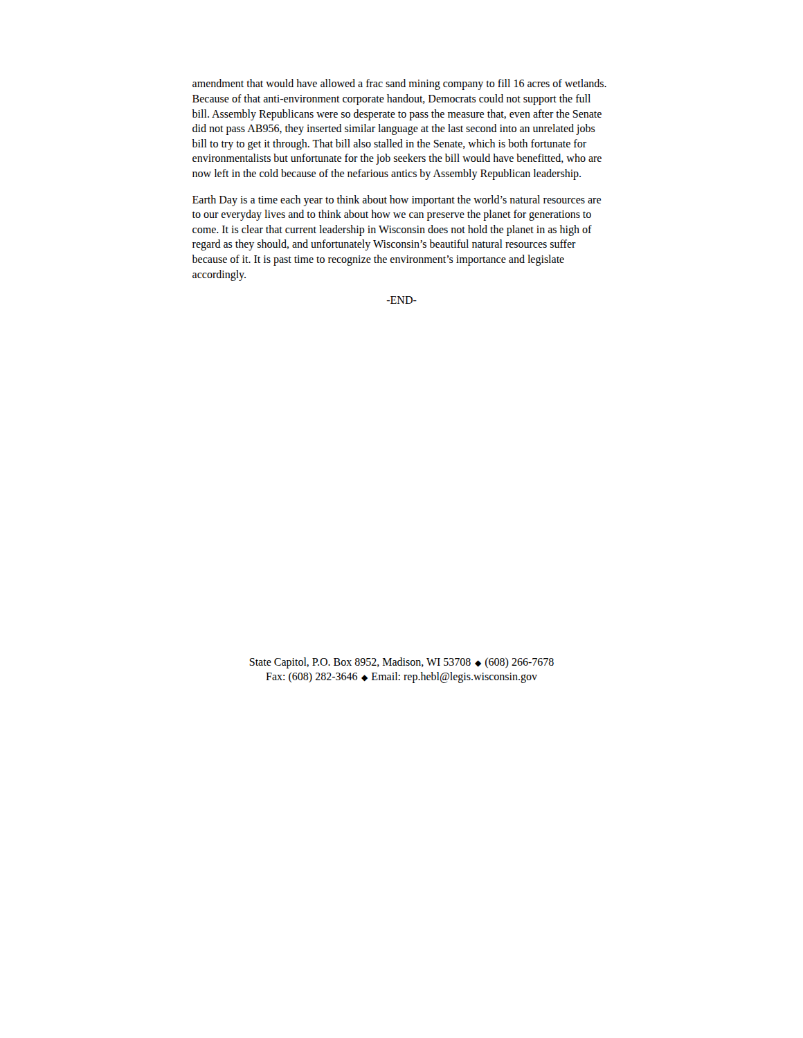amendment that would have allowed a frac sand mining company to fill 16 acres of wetlands. Because of that anti-environment corporate handout, Democrats could not support the full bill. Assembly Republicans were so desperate to pass the measure that, even after the Senate did not pass AB956, they inserted similar language at the last second into an unrelated jobs bill to try to get it through. That bill also stalled in the Senate, which is both fortunate for environmentalists but unfortunate for the job seekers the bill would have benefitted, who are now left in the cold because of the nefarious antics by Assembly Republican leadership.
Earth Day is a time each year to think about how important the world’s natural resources are to our everyday lives and to think about how we can preserve the planet for generations to come. It is clear that current leadership in Wisconsin does not hold the planet in as high of regard as they should, and unfortunately Wisconsin’s beautiful natural resources suffer because of it. It is past time to recognize the environment’s importance and legislate accordingly.
-END-
State Capitol, P.O. Box 8952, Madison, WI 53708 ◆ (608) 266-7678
Fax: (608) 282-3646 ◆ Email: rep.hebl@legis.wisconsin.gov